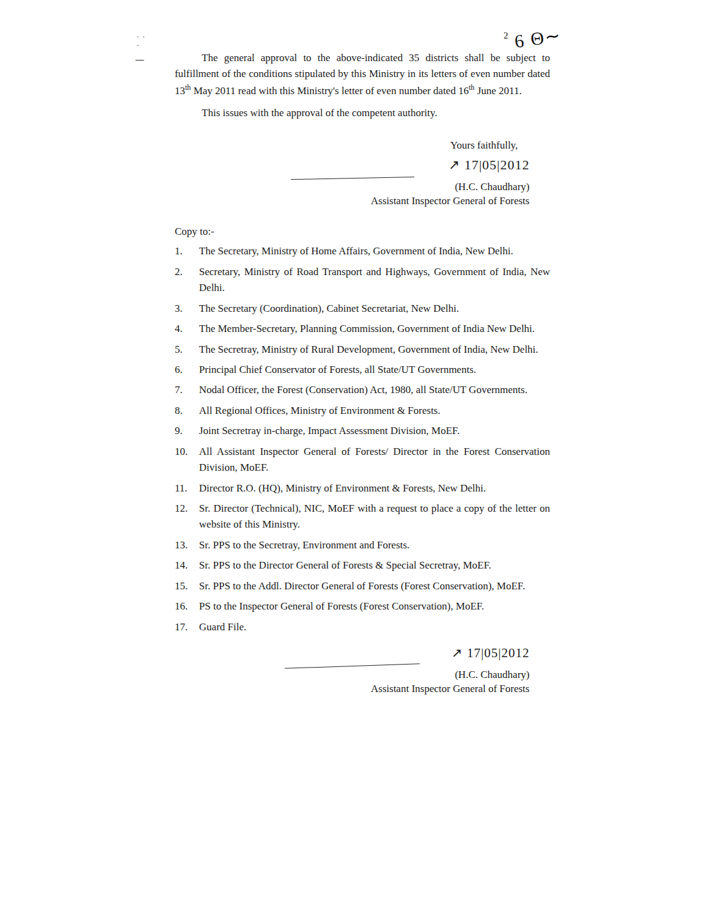· ·
·
‾
2 6 Θ∼
The general approval to the above-indicated 35 districts shall be subject to fulfillment of the conditions stipulated by this Ministry in its letters of even number dated 13th May 2011 read with this Ministry's letter of even number dated 16th June 2011.
This issues with the approval of the competent authority.
Yours faithfully,
↗ 17|05|2012
(H.C. Chaudhary)
Assistant Inspector General of Forests
Copy to:-
The Secretary, Ministry of Home Affairs, Government of India, New Delhi.
Secretary, Ministry of Road Transport and Highways, Government of India, New Delhi.
The Secretary (Coordination), Cabinet Secretariat, New Delhi.
The Member-Secretary, Planning Commission, Government of India New Delhi.
The Secretray, Ministry of Rural Development, Government of India, New Delhi.
Principal Chief Conservator of Forests, all State/UT Governments.
Nodal Officer, the Forest (Conservation) Act, 1980, all State/UT Governments.
All Regional Offices, Ministry of Environment & Forests.
Joint Secretray in-charge, Impact Assessment Division, MoEF.
All Assistant Inspector General of Forests/ Director in the Forest Conservation Division, MoEF.
Director R.O. (HQ), Ministry of Environment & Forests, New Delhi.
Sr. Director (Technical), NIC, MoEF with a request to place a copy of the letter on website of this Ministry.
Sr. PPS to the Secretray, Environment and Forests.
Sr. PPS to the Director General of Forests & Special Secretray, MoEF.
Sr. PPS to the Addl. Director General of Forests (Forest Conservation), MoEF.
PS to the Inspector General of Forests (Forest Conservation), MoEF.
Guard File.
↗ 17|05|2012
(H.C. Chaudhary)
Assistant Inspector General of Forests